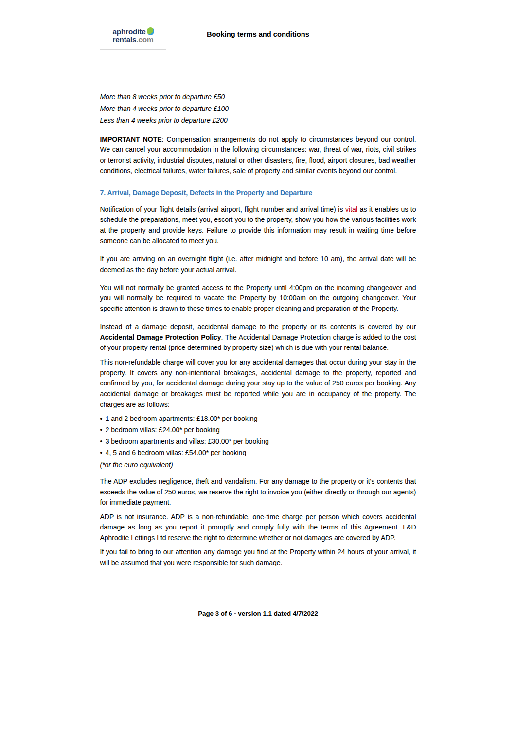aphrodite
rentals.com
Booking terms and conditions
More than 8 weeks prior to departure £50
More than 4 weeks prior to departure £100
Less than 4 weeks prior to departure £200
IMPORTANT NOTE: Compensation arrangements do not apply to circumstances beyond our control. We can cancel your accommodation in the following circumstances: war, threat of war, riots, civil strikes or terrorist activity, industrial disputes, natural or other disasters, fire, flood, airport closures, bad weather conditions, electrical failures, water failures, sale of property and similar events beyond our control.
7. Arrival, Damage Deposit, Defects in the Property and Departure
Notification of your flight details (arrival airport, flight number and arrival time) is vital as it enables us to schedule the preparations, meet you, escort you to the property, show you how the various facilities work at the property and provide keys. Failure to provide this information may result in waiting time before someone can be allocated to meet you.
If you are arriving on an overnight flight (i.e. after midnight and before 10 am), the arrival date will be deemed as the day before your actual arrival.
You will not normally be granted access to the Property until 4:00pm on the incoming changeover and you will normally be required to vacate the Property by 10:00am on the outgoing changeover. Your specific attention is drawn to these times to enable proper cleaning and preparation of the Property.
Instead of a damage deposit, accidental damage to the property or its contents is covered by our Accidental Damage Protection Policy. The Accidental Damage Protection charge is added to the cost of your property rental (price determined by property size) which is due with your rental balance.
This non-refundable charge will cover you for any accidental damages that occur during your stay in the property. It covers any non-intentional breakages, accidental damage to the property, reported and confirmed by you, for accidental damage during your stay up to the value of 250 euros per booking. Any accidental damage or breakages must be reported while you are in occupancy of the property. The charges are as follows:
1 and 2 bedroom apartments: £18.00* per booking
2 bedroom villas: £24.00* per booking
3 bedroom apartments and villas: £30.00* per booking
4, 5 and 6 bedroom villas: £54.00* per booking
(*or the euro equivalent)
The ADP excludes negligence, theft and vandalism. For any damage to the property or it's contents that exceeds the value of 250 euros, we reserve the right to invoice you (either directly or through our agents) for immediate payment.
ADP is not insurance. ADP is a non-refundable, one-time charge per person which covers accidental damage as long as you report it promptly and comply fully with the terms of this Agreement. L&D Aphrodite Lettings Ltd reserve the right to determine whether or not damages are covered by ADP.
If you fail to bring to our attention any damage you find at the Property within 24 hours of your arrival, it will be assumed that you were responsible for such damage.
Page 3 of 6 - version 1.1 dated 4/7/2022